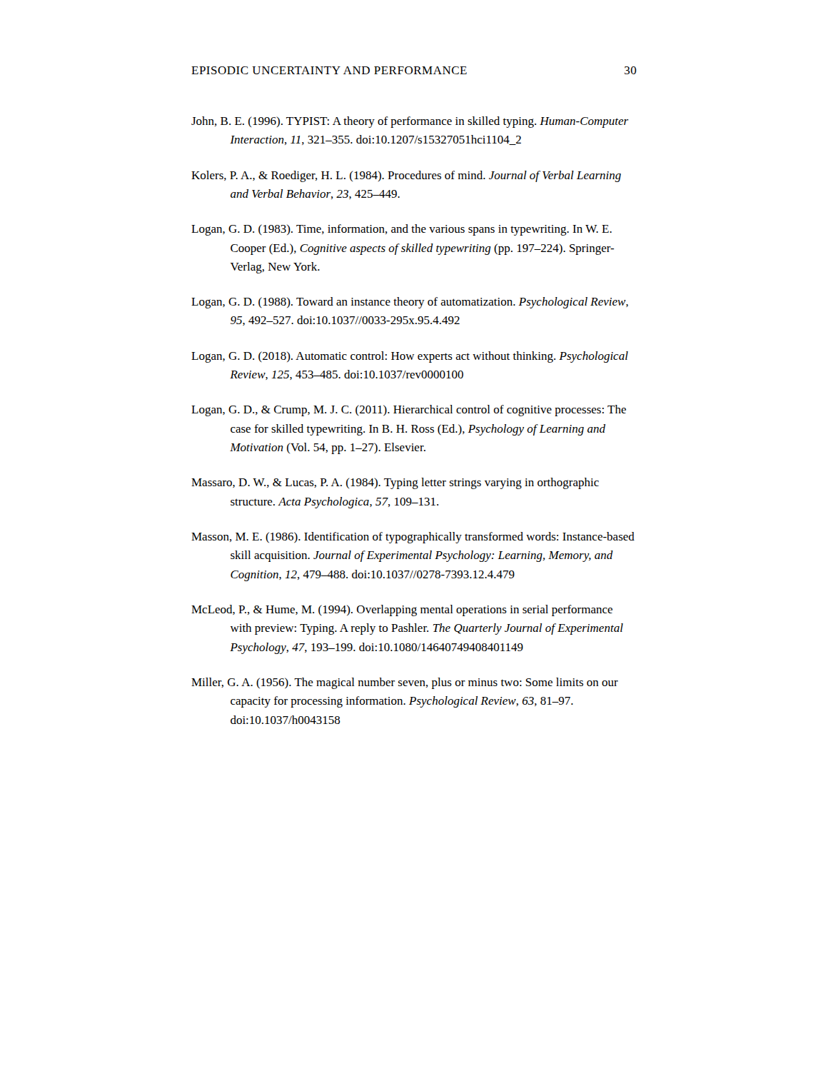Episodic Uncertainty and Performance 30
John, B. E. (1996). TYPIST: A theory of performance in skilled typing. Human-Computer Interaction, 11, 321–355. doi:10.1207/s15327051hci1104_2
Kolers, P. A., & Roediger, H. L. (1984). Procedures of mind. Journal of Verbal Learning and Verbal Behavior, 23, 425–449.
Logan, G. D. (1983). Time, information, and the various spans in typewriting. In W. E. Cooper (Ed.), Cognitive aspects of skilled typewriting (pp. 197–224). Springer-Verlag, New York.
Logan, G. D. (1988). Toward an instance theory of automatization. Psychological Review, 95, 492–527. doi:10.1037//0033-295x.95.4.492
Logan, G. D. (2018). Automatic control: How experts act without thinking. Psychological Review, 125, 453–485. doi:10.1037/rev0000100
Logan, G. D., & Crump, M. J. C. (2011). Hierarchical control of cognitive processes: The case for skilled typewriting. In B. H. Ross (Ed.), Psychology of Learning and Motivation (Vol. 54, pp. 1–27). Elsevier.
Massaro, D. W., & Lucas, P. A. (1984). Typing letter strings varying in orthographic structure. Acta Psychologica, 57, 109–131.
Masson, M. E. (1986). Identification of typographically transformed words: Instance-based skill acquisition. Journal of Experimental Psychology: Learning, Memory, and Cognition, 12, 479–488. doi:10.1037//0278-7393.12.4.479
McLeod, P., & Hume, M. (1994). Overlapping mental operations in serial performance with preview: Typing. A reply to Pashler. The Quarterly Journal of Experimental Psychology, 47, 193–199. doi:10.1080/14640749408401149
Miller, G. A. (1956). The magical number seven, plus or minus two: Some limits on our capacity for processing information. Psychological Review, 63, 81–97. doi:10.1037/h0043158